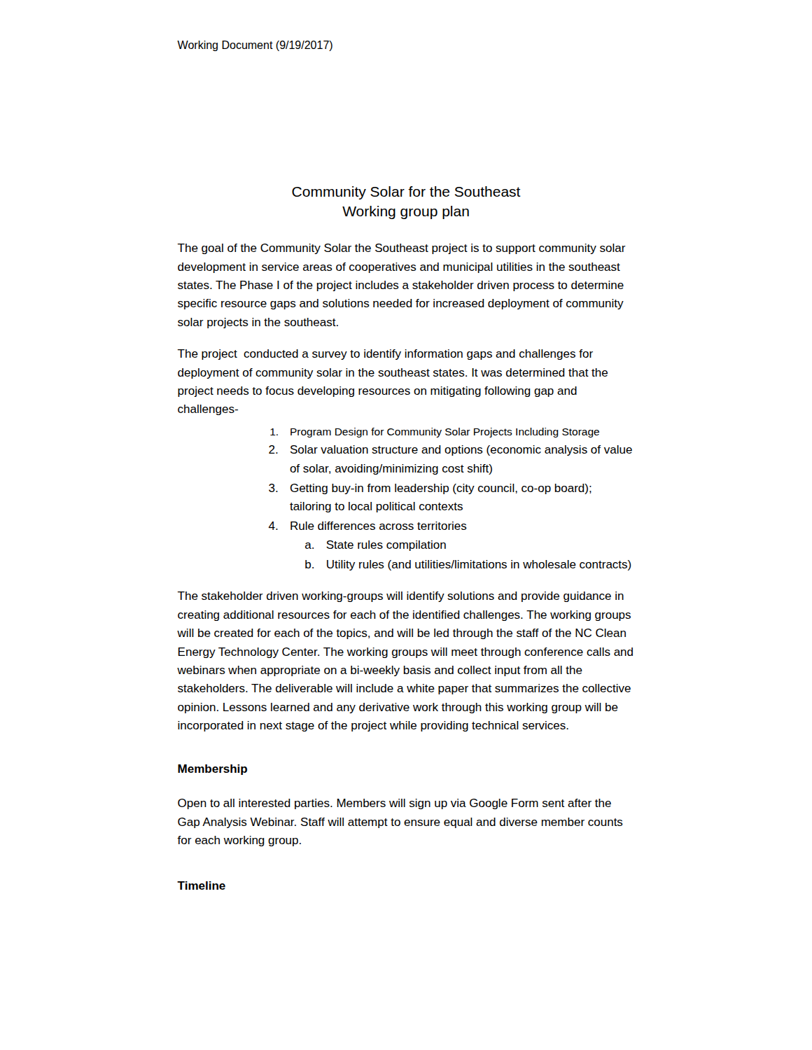Working Document (9/19/2017)
Community Solar for the Southeast Working group plan
The goal of the Community Solar the Southeast project is to support community solar development in service areas of cooperatives and municipal utilities in the southeast states. The Phase I of the project includes a stakeholder driven process to determine specific resource gaps and solutions needed for increased deployment of community solar projects in the southeast.
The project conducted a survey to identify information gaps and challenges for deployment of community solar in the southeast states. It was determined that the project needs to focus developing resources on mitigating following gap and challenges-
Program Design for Community Solar Projects Including Storage
Solar valuation structure and options (economic analysis of value of solar, avoiding/minimizing cost shift)
Getting buy-in from leadership (city council, co-op board); tailoring to local political contexts
Rule differences across territories
State rules compilation
Utility rules (and utilities/limitations in wholesale contracts)
The stakeholder driven working-groups will identify solutions and provide guidance in creating additional resources for each of the identified challenges. The working groups will be created for each of the topics, and will be led through the staff of the NC Clean Energy Technology Center. The working groups will meet through conference calls and webinars when appropriate on a bi-weekly basis and collect input from all the stakeholders. The deliverable will include a white paper that summarizes the collective opinion. Lessons learned and any derivative work through this working group will be incorporated in next stage of the project while providing technical services.
Membership
Open to all interested parties. Members will sign up via Google Form sent after the Gap Analysis Webinar. Staff will attempt to ensure equal and diverse member counts for each working group.
Timeline